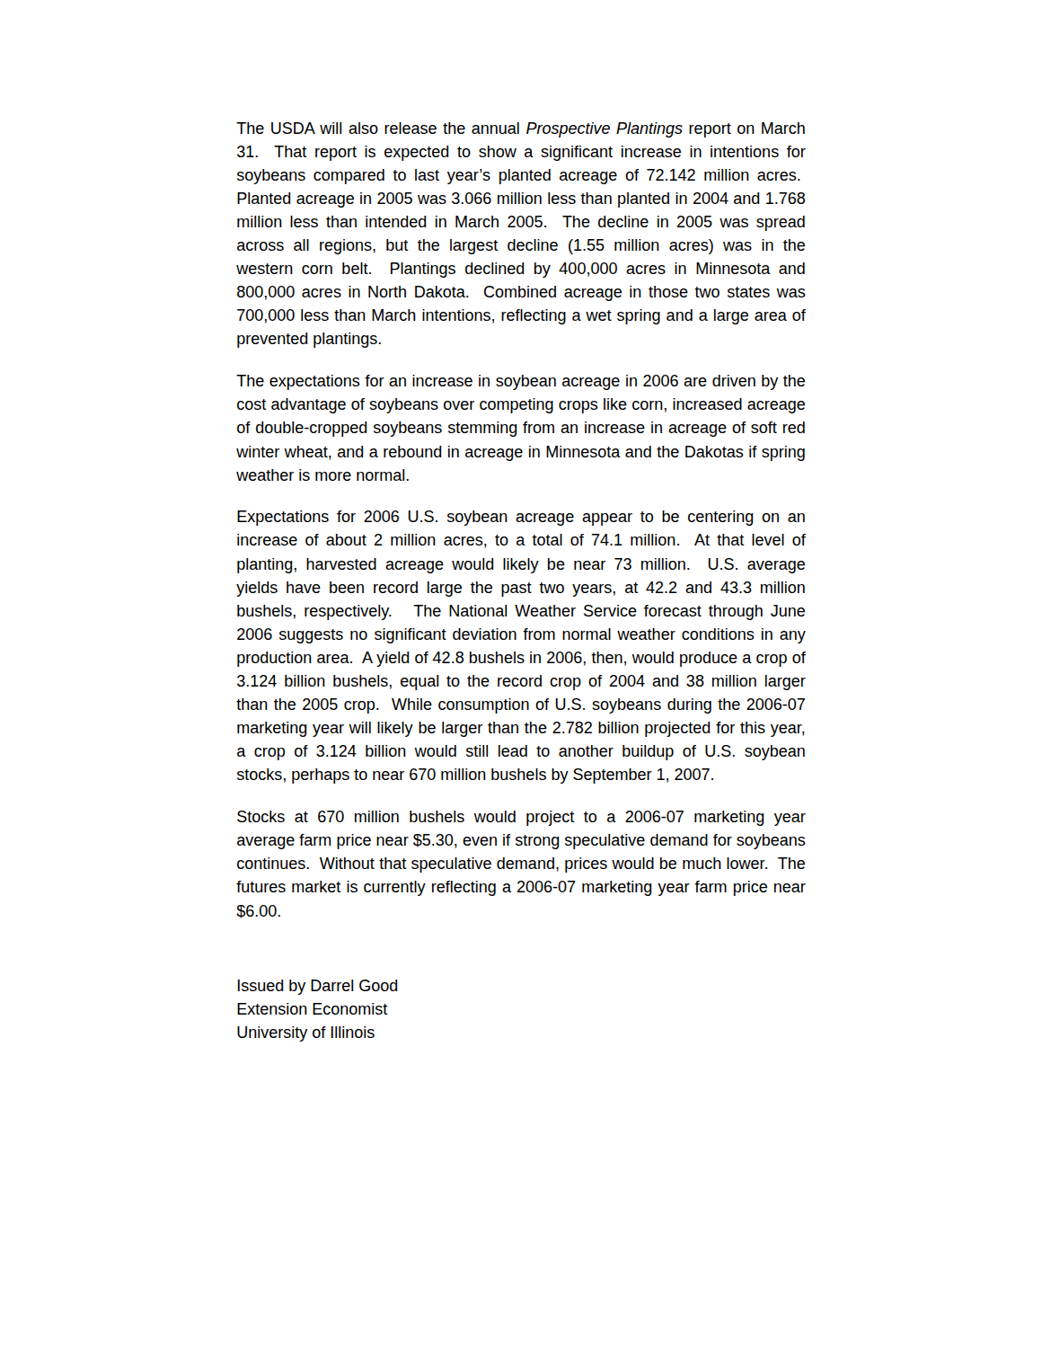The USDA will also release the annual Prospective Plantings report on March 31. That report is expected to show a significant increase in intentions for soybeans compared to last year’s planted acreage of 72.142 million acres. Planted acreage in 2005 was 3.066 million less than planted in 2004 and 1.768 million less than intended in March 2005. The decline in 2005 was spread across all regions, but the largest decline (1.55 million acres) was in the western corn belt. Plantings declined by 400,000 acres in Minnesota and 800,000 acres in North Dakota. Combined acreage in those two states was 700,000 less than March intentions, reflecting a wet spring and a large area of prevented plantings.
The expectations for an increase in soybean acreage in 2006 are driven by the cost advantage of soybeans over competing crops like corn, increased acreage of double-cropped soybeans stemming from an increase in acreage of soft red winter wheat, and a rebound in acreage in Minnesota and the Dakotas if spring weather is more normal.
Expectations for 2006 U.S. soybean acreage appear to be centering on an increase of about 2 million acres, to a total of 74.1 million. At that level of planting, harvested acreage would likely be near 73 million. U.S. average yields have been record large the past two years, at 42.2 and 43.3 million bushels, respectively. The National Weather Service forecast through June 2006 suggests no significant deviation from normal weather conditions in any production area. A yield of 42.8 bushels in 2006, then, would produce a crop of 3.124 billion bushels, equal to the record crop of 2004 and 38 million larger than the 2005 crop. While consumption of U.S. soybeans during the 2006-07 marketing year will likely be larger than the 2.782 billion projected for this year, a crop of 3.124 billion would still lead to another buildup of U.S. soybean stocks, perhaps to near 670 million bushels by September 1, 2007.
Stocks at 670 million bushels would project to a 2006-07 marketing year average farm price near $5.30, even if strong speculative demand for soybeans continues. Without that speculative demand, prices would be much lower. The futures market is currently reflecting a 2006-07 marketing year farm price near $6.00.
Issued by Darrel Good
Extension Economist
University of Illinois